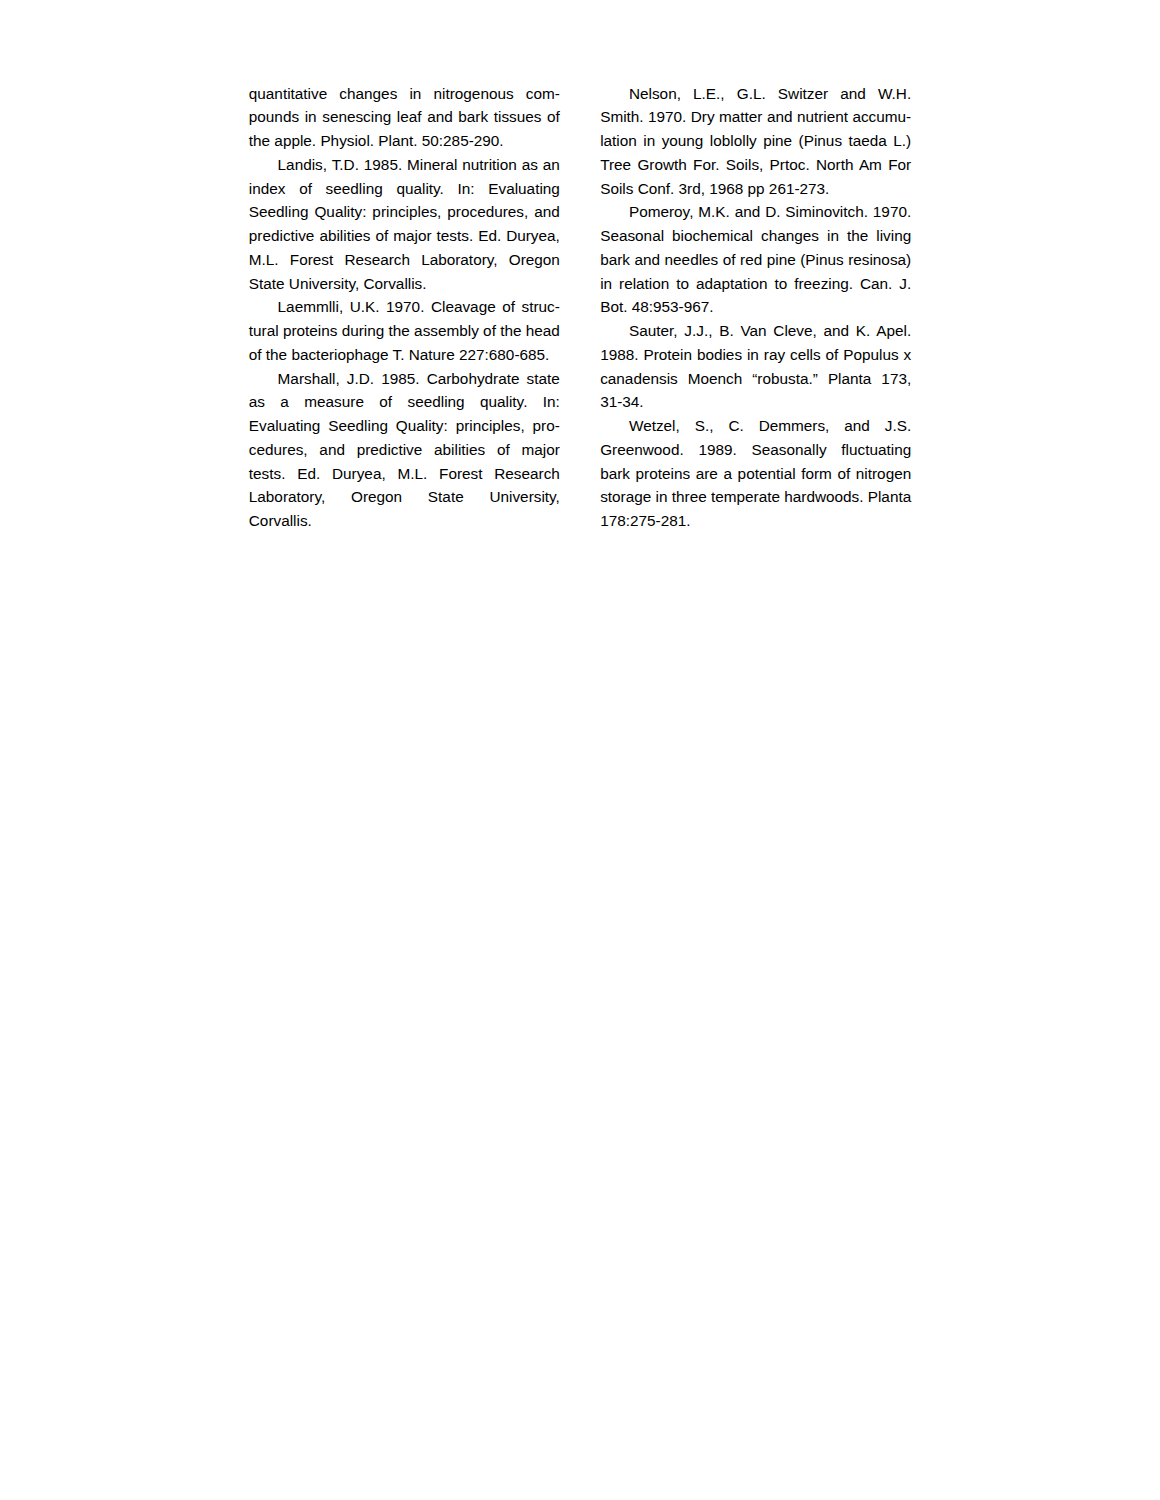quantitative changes in nitrogenous compounds in senescing leaf and bark tissues of the apple. Physiol. Plant. 50:285-290.
Landis, T.D. 1985. Mineral nutrition as an index of seedling quality. In: Evaluating Seedling Quality: principles, procedures, and predictive abilities of major tests. Ed. Duryea, M.L. Forest Research Laboratory, Oregon State University, Corvallis.
Laemmlli, U.K. 1970. Cleavage of structural proteins during the assembly of the head of the bacteriophage T. Nature 227:680-685.
Marshall, J.D. 1985. Carbohydrate state as a measure of seedling quality. In: Evaluating Seedling Quality: principles, procedures, and predictive abilities of major tests. Ed. Duryea, M.L. Forest Research Laboratory, Oregon State University, Corvallis.
Nelson, L.E., G.L. Switzer and W.H. Smith. 1970. Dry matter and nutrient accumulation in young loblolly pine (Pinus taeda L.) Tree Growth For. Soils, Prtoc. North Am For Soils Conf. 3rd, 1968 pp 261-273.
Pomeroy, M.K. and D. Siminovitch. 1970. Seasonal biochemical changes in the living bark and needles of red pine (Pinus resinosa) in relation to adaptation to freezing. Can. J. Bot. 48:953-967.
Sauter, J.J., B. Van Cleve, and K. Apel. 1988. Protein bodies in ray cells of Populus x canadensis Moench “robusta.” Planta 173, 31-34.
Wetzel, S., C. Demmers, and J.S. Greenwood. 1989. Seasonally fluctuating bark proteins are a potential form of nitrogen storage in three temperate hardwoods. Planta 178:275-281.